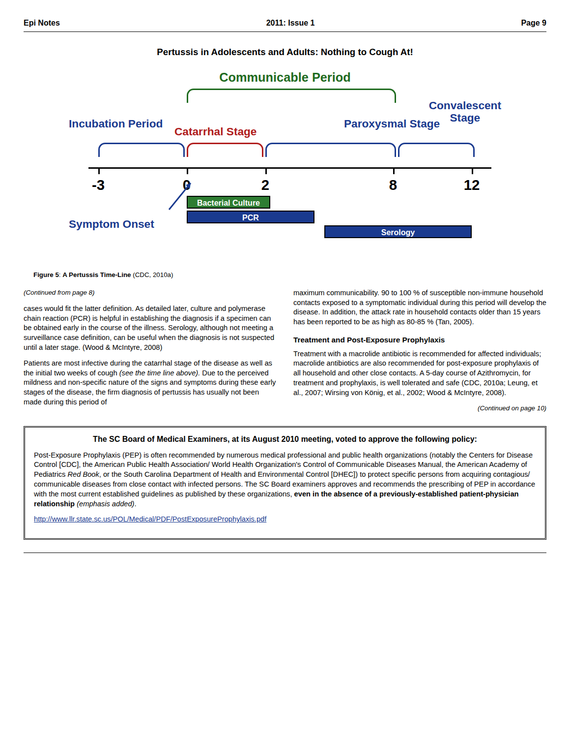Epi Notes
2011: Issue 1
Page 9
Pertussis in Adolescents and Adults: Nothing to Cough At!
Communicable Period
Convalescent
Stage
Incubation Period
Catarrhal Stage
Paroxysmal Stage
Symptom Onset
-3
0
2
8
12
Bacterial Culture
PCR
Serology
Figure 5: A Pertussis Time-Line (CDC, 2010a)
(Continued from page 8)
cases would fit the latter definition. As detailed later, culture and polymerase chain reaction (PCR) is helpful in establishing the diagnosis if a specimen can be obtained early in the course of the illness. Serology, although not meeting a surveillance case definition, can be useful when the diagnosis is not suspected until a later stage. (Wood & McIntyre, 2008)
Patients are most infective during the catarrhal stage of the disease as well as the initial two weeks of cough (see the time line above). Due to the perceived mildness and non-specific nature of the signs and symptoms during these early stages of the disease, the firm diagnosis of pertussis has usually not been made during this period of
maximum communicability. 90 to 100 % of susceptible non-immune household contacts exposed to a symptomatic individual during this period will develop the disease. In addition, the attack rate in household contacts older than 15 years has been reported to be as high as 80-85 % (Tan, 2005).
Treatment and Post-Exposure Prophylaxis
Treatment with a macrolide antibiotic is recommended for affected individuals; macrolide antibiotics are also recommended for post-exposure prophylaxis of all household and other close contacts. A 5-day course of Azithromycin, for treatment and prophylaxis, is well tolerated and safe (CDC, 2010a; Leung, et al., 2007; Wirsing von König, et al., 2002; Wood & McIntyre, 2008).
(Continued on page 10)
The SC Board of Medical Examiners, at its August 2010 meeting, voted to approve the following policy:
Post-Exposure Prophylaxis (PEP) is often recommended by numerous medical professional and public health organizations (notably the Centers for Disease Control [CDC], the American Public Health Association/ World Health Organization's Control of Communicable Diseases Manual, the American Academy of Pediatrics Red Book, or the South Carolina Department of Health and Environmental Control [DHEC]) to protect specific persons from acquiring contagious/ communicable diseases from close contact with infected persons. The SC Board examiners approves and recommends the prescribing of PEP in accordance with the most current established guidelines as published by these organizations, even in the absence of a previously-established patient-physician relationship (emphasis added).
http://www.llr.state.sc.us/POL/Medical/PDF/PostExposureProphylaxis.pdf